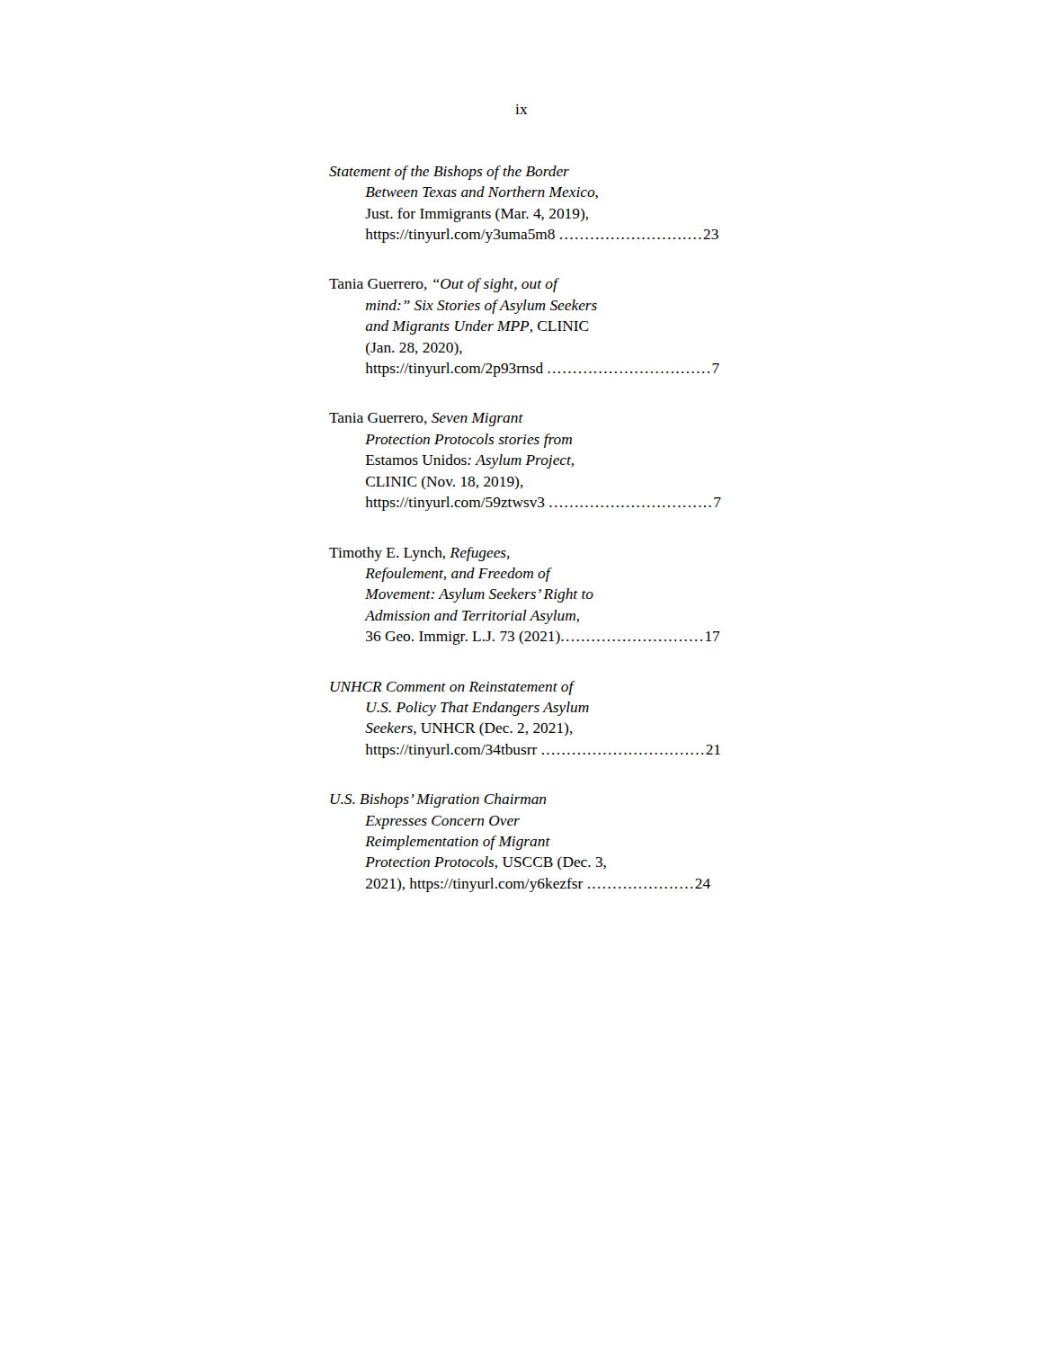ix
Statement of the Bishops of the Border Between Texas and Northern Mexico, Just. for Immigrants (Mar. 4, 2019), https://tinyurl.com/y3uma5m8 ............................ 23
Tania Guerrero, “Out of sight, out of mind:” Six Stories of Asylum Seekers and Migrants Under MPP, CLINIC (Jan. 28, 2020), https://tinyurl.com/2p93rnsd ................................ 7
Tania Guerrero, Seven Migrant Protection Protocols stories from Estamos Unidos: Asylum Project, CLINIC (Nov. 18, 2019), https://tinyurl.com/59ztwsv3 ................................ 7
Timothy E. Lynch, Refugees, Refoulement, and Freedom of Movement: Asylum Seekers’ Right to Admission and Territorial Asylum, 36 Geo. Immigr. L.J. 73 (2021)............................ 17
UNHCR Comment on Reinstatement of U.S. Policy That Endangers Asylum Seekers, UNHCR (Dec. 2, 2021), https://tinyurl.com/34tbusrr ................................ 21
U.S. Bishops’ Migration Chairman Expresses Concern Over Reimplementation of Migrant Protection Protocols, USCCB (Dec. 3, 2021), https://tinyurl.com/y6kezfsr ..................... 24